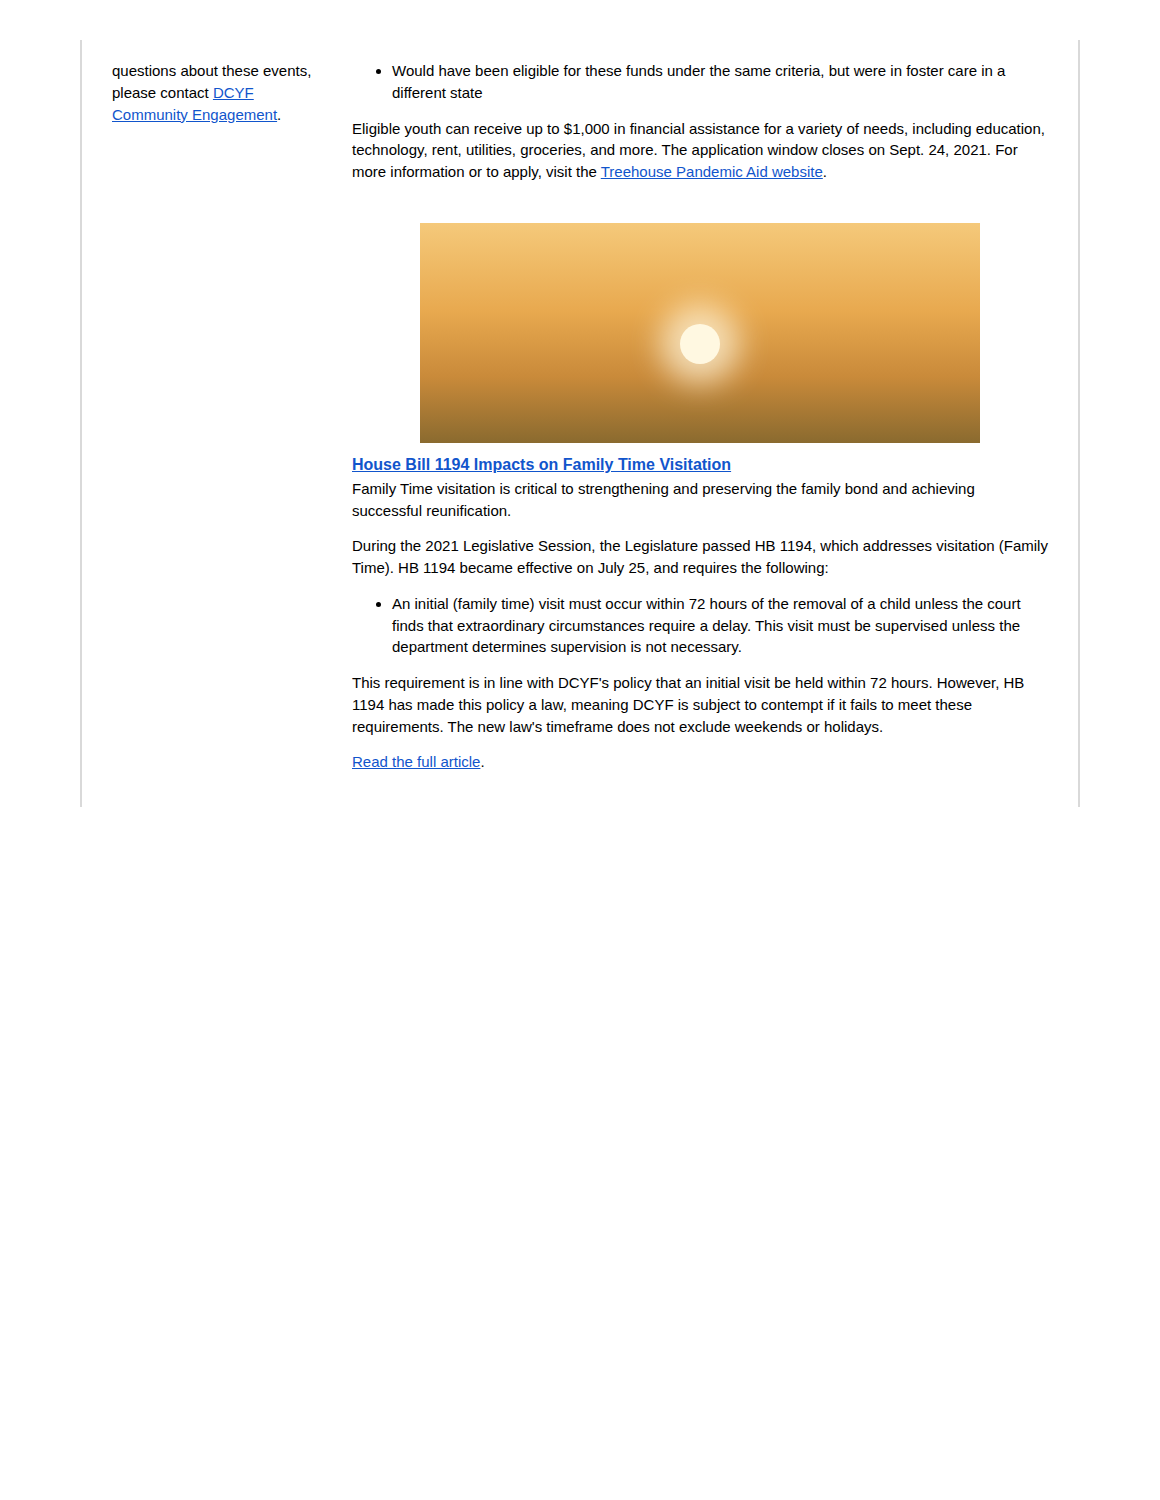questions about these events, please contact DCYF Community Engagement.
Would have been eligible for these funds under the same criteria, but were in foster care in a different state
Eligible youth can receive up to $1,000 in financial assistance for a variety of needs, including education, technology, rent, utilities, groceries, and more. The application window closes on Sept. 24, 2021. For more information or to apply, visit the Treehouse Pandemic Aid website.
House Bill 1194 Impacts on Family Time Visitation
Family Time visitation is critical to strengthening and preserving the family bond and achieving successful reunification.
During the 2021 Legislative Session, the Legislature passed HB 1194, which addresses visitation (Family Time). HB 1194 became effective on July 25, and requires the following:
An initial (family time) visit must occur within 72 hours of the removal of a child unless the court finds that extraordinary circumstances require a delay. This visit must be supervised unless the department determines supervision is not necessary.
This requirement is in line with DCYF's policy that an initial visit be held within 72 hours. However, HB 1194 has made this policy a law, meaning DCYF is subject to contempt if it fails to meet these requirements. The new law's timeframe does not exclude weekends or holidays.
Read the full article.